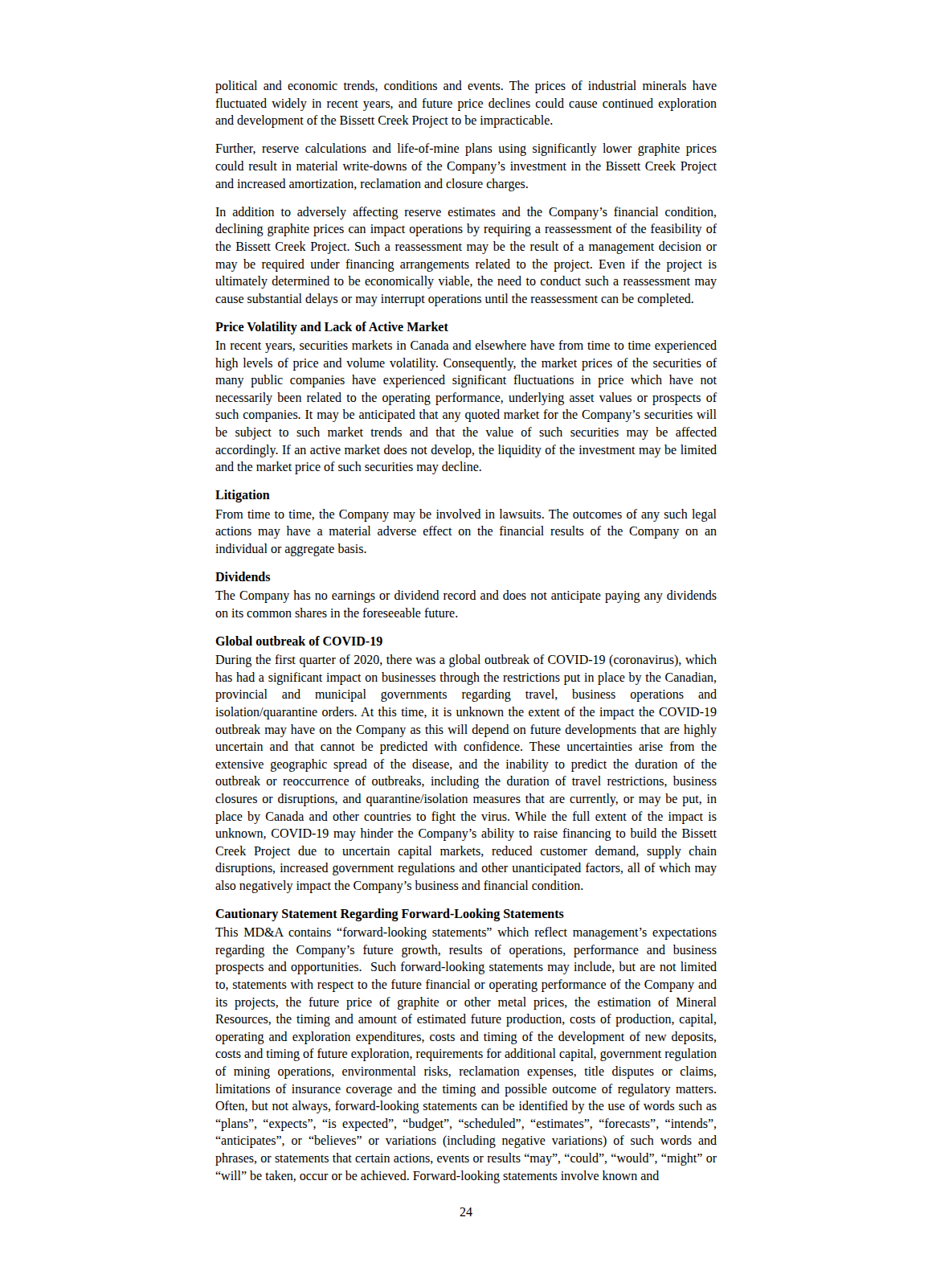political and economic trends, conditions and events. The prices of industrial minerals have fluctuated widely in recent years, and future price declines could cause continued exploration and development of the Bissett Creek Project to be impracticable.
Further, reserve calculations and life-of-mine plans using significantly lower graphite prices could result in material write-downs of the Company’s investment in the Bissett Creek Project and increased amortization, reclamation and closure charges.
In addition to adversely affecting reserve estimates and the Company’s financial condition, declining graphite prices can impact operations by requiring a reassessment of the feasibility of the Bissett Creek Project. Such a reassessment may be the result of a management decision or may be required under financing arrangements related to the project. Even if the project is ultimately determined to be economically viable, the need to conduct such a reassessment may cause substantial delays or may interrupt operations until the reassessment can be completed.
Price Volatility and Lack of Active Market
In recent years, securities markets in Canada and elsewhere have from time to time experienced high levels of price and volume volatility. Consequently, the market prices of the securities of many public companies have experienced significant fluctuations in price which have not necessarily been related to the operating performance, underlying asset values or prospects of such companies. It may be anticipated that any quoted market for the Company’s securities will be subject to such market trends and that the value of such securities may be affected accordingly. If an active market does not develop, the liquidity of the investment may be limited and the market price of such securities may decline.
Litigation
From time to time, the Company may be involved in lawsuits. The outcomes of any such legal actions may have a material adverse effect on the financial results of the Company on an individual or aggregate basis.
Dividends
The Company has no earnings or dividend record and does not anticipate paying any dividends on its common shares in the foreseeable future.
Global outbreak of COVID-19
During the first quarter of 2020, there was a global outbreak of COVID-19 (coronavirus), which has had a significant impact on businesses through the restrictions put in place by the Canadian, provincial and municipal governments regarding travel, business operations and isolation/quarantine orders. At this time, it is unknown the extent of the impact the COVID-19 outbreak may have on the Company as this will depend on future developments that are highly uncertain and that cannot be predicted with confidence. These uncertainties arise from the extensive geographic spread of the disease, and the inability to predict the duration of the outbreak or reoccurrence of outbreaks, including the duration of travel restrictions, business closures or disruptions, and quarantine/isolation measures that are currently, or may be put, in place by Canada and other countries to fight the virus. While the full extent of the impact is unknown, COVID-19 may hinder the Company’s ability to raise financing to build the Bissett Creek Project due to uncertain capital markets, reduced customer demand, supply chain disruptions, increased government regulations and other unanticipated factors, all of which may also negatively impact the Company’s business and financial condition.
Cautionary Statement Regarding Forward-Looking Statements
This MD&A contains “forward-looking statements” which reflect management’s expectations regarding the Company’s future growth, results of operations, performance and business prospects and opportunities. Such forward-looking statements may include, but are not limited to, statements with respect to the future financial or operating performance of the Company and its projects, the future price of graphite or other metal prices, the estimation of Mineral Resources, the timing and amount of estimated future production, costs of production, capital, operating and exploration expenditures, costs and timing of the development of new deposits, costs and timing of future exploration, requirements for additional capital, government regulation of mining operations, environmental risks, reclamation expenses, title disputes or claims, limitations of insurance coverage and the timing and possible outcome of regulatory matters. Often, but not always, forward-looking statements can be identified by the use of words such as “plans”, “expects”, “is expected”, “budget”, “scheduled”, “estimates”, “forecasts”, “intends”, “anticipates”, or “believes” or variations (including negative variations) of such words and phrases, or statements that certain actions, events or results “may”, “could”, “would”, “might” or “will” be taken, occur or be achieved. Forward-looking statements involve known and
24